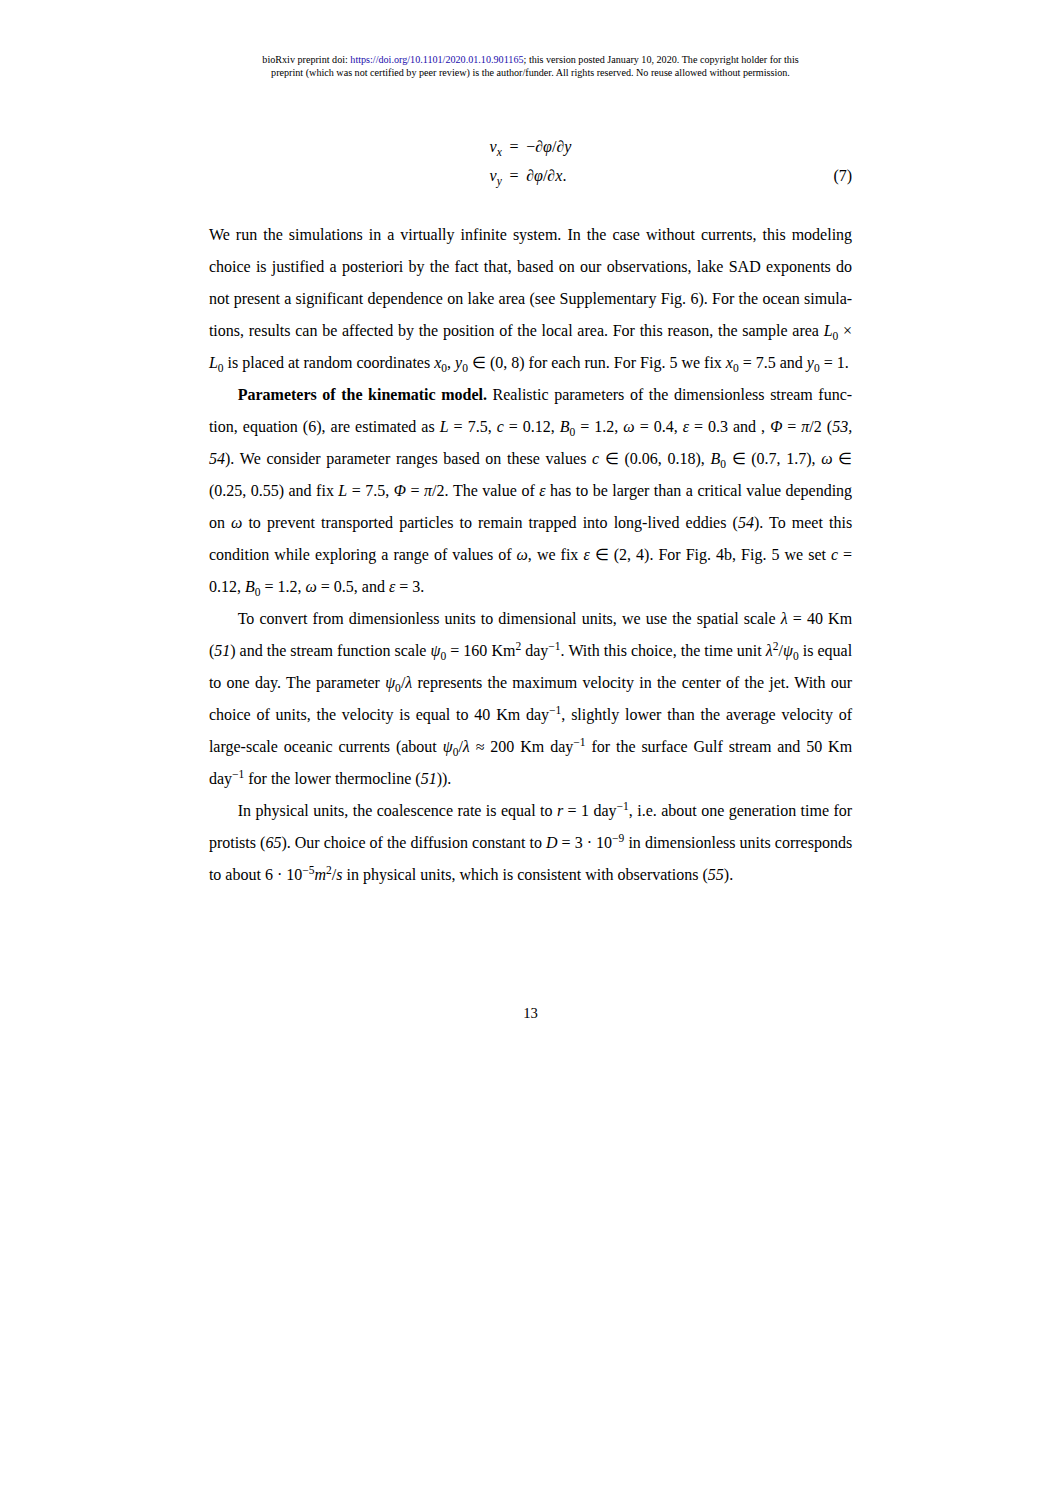bioRxiv preprint doi: https://doi.org/10.1101/2020.01.10.901165; this version posted January 10, 2020. The copyright holder for this preprint (which was not certified by peer review) is the author/funder. All rights reserved. No reuse allowed without permission.
| v x | = | −∂ φ /∂ y |
| v y | = | ∂ φ /∂ x . |
(7)
We run the simulations in a virtually infinite system. In the case without currents, this modeling choice is justified a posteriori by the fact that, based on our observations, lake SAD exponents do not present a significant dependence on lake area (see Supplementary Fig. 6). For the ocean simulations, results can be affected by the position of the local area. For this reason, the sample area L0 × L0 is placed at random coordinates x0, y0 ∈ (0, 8) for each run. For Fig. 5 we fix x0 = 7.5 and y0 = 1.
Parameters of the kinematic model. Realistic parameters of the dimensionless stream function, equation (6), are estimated as L = 7.5, c = 0.12, B0 = 1.2, ω = 0.4, ε = 0.3 and , Φ = π/2 (53, 54). We consider parameter ranges based on these values c ∈ (0.06, 0.18), B0 ∈ (0.7, 1.7), ω ∈ (0.25, 0.55) and fix L = 7.5, Φ = π/2. The value of ε has to be larger than a critical value depending on ω to prevent transported particles to remain trapped into long-lived eddies (54). To meet this condition while exploring a range of values of ω, we fix ε ∈ (2, 4). For Fig. 4b, Fig. 5 we set c = 0.12, B0 = 1.2, ω = 0.5, and ε = 3.
To convert from dimensionless units to dimensional units, we use the spatial scale λ = 40 Km (51) and the stream function scale ψ0 = 160 Km2 day−1. With this choice, the time unit λ2/ψ0 is equal to one day. The parameter ψ0/λ represents the maximum velocity in the center of the jet. With our choice of units, the velocity is equal to 40 Km day−1, slightly lower than the average velocity of large-scale oceanic currents (about ψ0/λ ≈ 200 Km day−1 for the surface Gulf stream and 50 Km day−1 for the lower thermocline (51)).
In physical units, the coalescence rate is equal to r = 1 day−1, i.e. about one generation time for protists (65). Our choice of the diffusion constant to D = 3 · 10−9 in dimensionless units corresponds to about 6 · 10−5m2/s in physical units, which is consistent with observations (55).
13